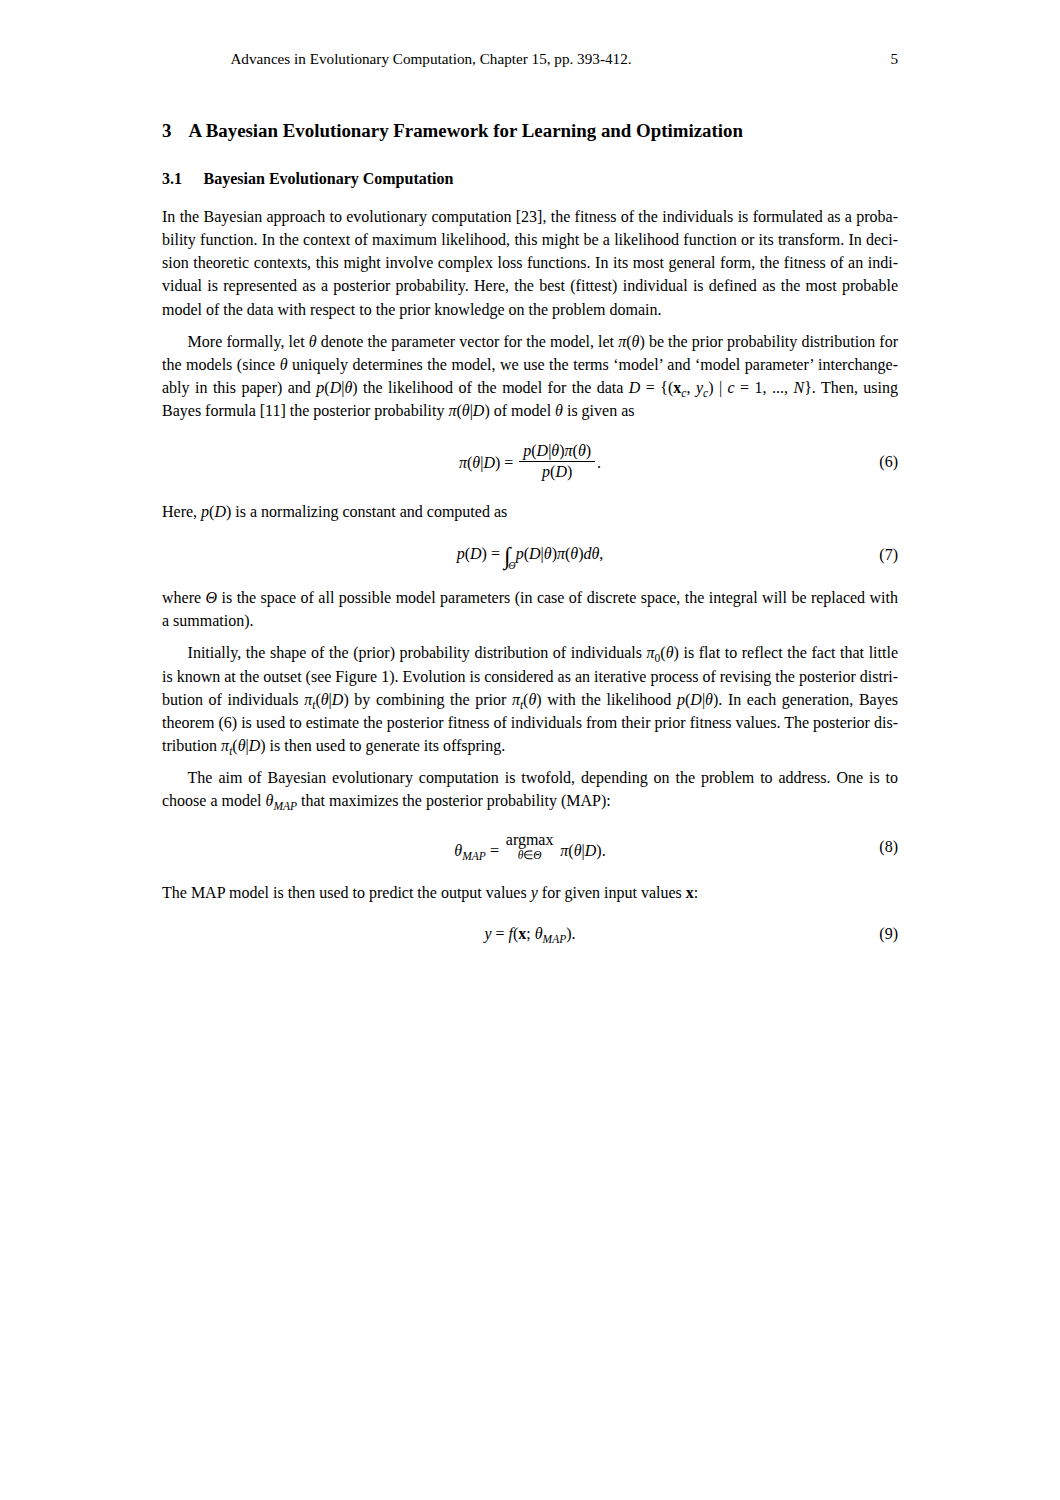Advances in Evolutionary Computation, Chapter 15, pp. 393-412. 5
3 A Bayesian Evolutionary Framework for Learning and Optimization
3.1 Bayesian Evolutionary Computation
In the Bayesian approach to evolutionary computation [23], the fitness of the individuals is formulated as a probability function. In the context of maximum likelihood, this might be a likelihood function or its transform. In decision theoretic contexts, this might involve complex loss functions. In its most general form, the fitness of an individual is represented as a posterior probability. Here, the best (fittest) individual is defined as the most probable model of the data with respect to the prior knowledge on the problem domain.
More formally, let θ denote the parameter vector for the model, let π(θ) be the prior probability distribution for the models (since θ uniquely determines the model, we use the terms ‘model’ and ‘model parameter’ interchangeably in this paper) and p(D|θ) the likelihood of the model for the data D = {(xc, yc) | c = 1, ..., N}. Then, using Bayes formula [11] the posterior probability π(θ|D) of model θ is given as
π(θ|D) = p(D|θ)π(θ) p(D) .
(6)
Here, p(D) is a normalizing constant and computed as
p(D) = ∫Θ p(D|θ)π(θ)dθ,
(7)
where Θ is the space of all possible model parameters (in case of discrete space, the integral will be replaced with a summation).
Initially, the shape of the (prior) probability distribution of individuals π0(θ) is flat to reflect the fact that little is known at the outset (see Figure 1). Evolution is considered as an iterative process of revising the posterior distribution of individuals πt(θ|D) by combining the prior πt(θ) with the likelihood p(D|θ). In each generation, Bayes theorem (6) is used to estimate the posterior fitness of individuals from their prior fitness values. The posterior distribution πt(θ|D) is then used to generate its offspring.
The aim of Bayesian evolutionary computation is twofold, depending on the problem to address. One is to choose a model θMAP that maximizes the posterior probability (MAP):
θMAP = argmax θ∈Θ π(θ|D).
(8)
The MAP model is then used to predict the output values y for given input values x:
y = f(x; θMAP).
(9)